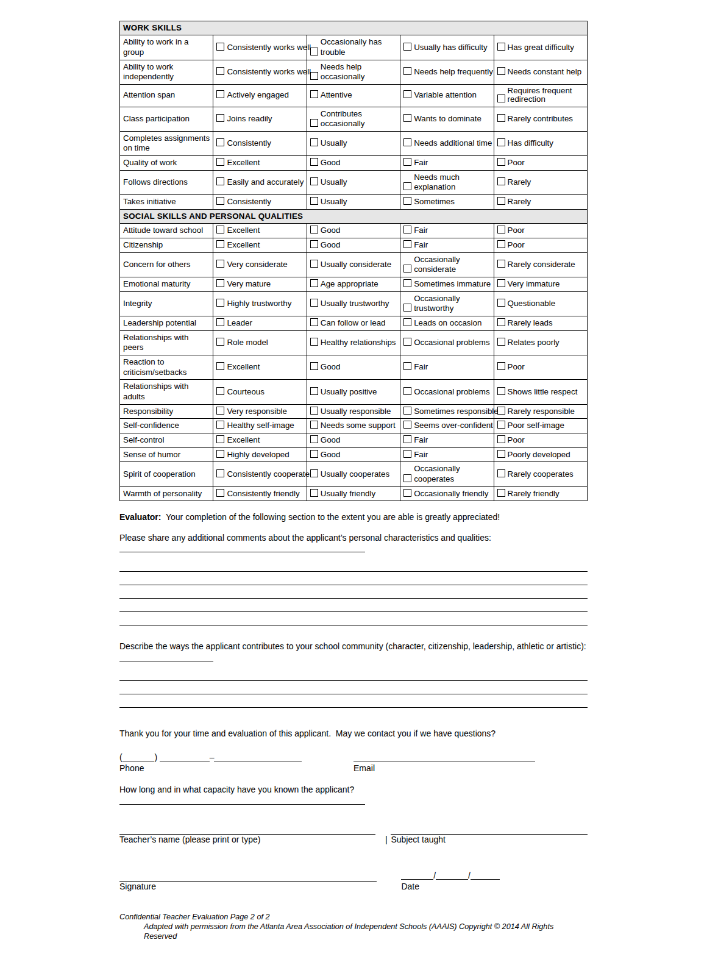| WORK SKILLS |
| Ability to work in a group | Consistently works well | Occasionally has trouble | Usually has difficulty | Has great difficulty |
| Ability to work independently | Consistently works well | Needs help occasionally | Needs help frequently | Needs constant help |
| Attention span | Actively engaged | Attentive | Variable attention | Requires frequent redirection |
| Class participation | Joins readily | Contributes occasionally | Wants to dominate | Rarely contributes |
| Completes assignments on time | Consistently | Usually | Needs additional time | Has difficulty |
| Quality of work | Excellent | Good | Fair | Poor |
| Follows directions | Easily and accurately | Usually | Needs much explanation | Rarely |
| Takes initiative | Consistently | Usually | Sometimes | Rarely |
| SOCIAL SKILLS AND PERSONAL QUALITIES |
| Attitude toward school | Excellent | Good | Fair | Poor |
| Citizenship | Excellent | Good | Fair | Poor |
| Concern for others | Very considerate | Usually considerate | Occasionally considerate | Rarely considerate |
| Emotional maturity | Very mature | Age appropriate | Sometimes immature | Very immature |
| Integrity | Highly trustworthy | Usually trustworthy | Occasionally trustworthy | Questionable |
| Leadership potential | Leader | Can follow or lead | Leads on occasion | Rarely leads |
| Relationships with peers | Role model | Healthy relationships | Occasional problems | Relates poorly |
| Reaction to criticism/setbacks | Excellent | Good | Fair | Poor |
| Relationships with adults | Courteous | Usually positive | Occasional problems | Shows little respect |
| Responsibility | Very responsible | Usually responsible | Sometimes responsible | Rarely responsible |
| Self-confidence | Healthy self-image | Needs some support | Seems over-confident | Poor self-image |
| Self-control | Excellent | Good | Fair | Poor |
| Sense of humor | Highly developed | Good | Fair | Poorly developed |
| Spirit of cooperation | Consistently cooperates | Usually cooperates | Occasionally cooperates | Rarely cooperates |
| Warmth of personality | Consistently friendly | Usually friendly | Occasionally friendly | Rarely friendly |
Evaluator: Your completion of the following section to the extent you are able is greatly appreciated!
Please share any additional comments about the applicant’s personal characteristics and qualities:
Describe the ways the applicant contributes to your school community (character, citizenship, leadership, athletic or artistic):
Thank you for your time and evaluation of this applicant. May we contact you if we have questions?
( ) –
Phone
Email
How long and in what capacity have you known the applicant?
Teacher’s name (please print or type)
|
Subject taught
Signature
/ /
Date
Confidential Teacher Evaluation Page 2 of 2 Adapted with permission from the Atlanta Area Association of Independent Schools (AAAIS) Copyright © 2014 All Rights Reserved